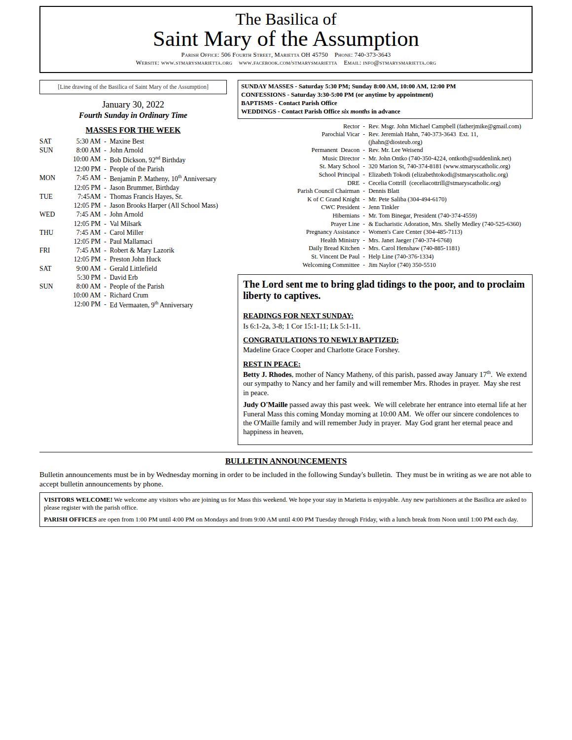The Basilica of
Saint Mary of the Assumption
Parish Office: 506 Fourth Street, Marietta OH 45750 Phone: 740-373-3643
Website: www.stmarysmarietta.org www.facebook.com/stmarysmarietta Email: info@stmarysmarietta.org
[Line drawing of the Basilica of Saint Mary of the Assumption]
January 30, 2022
Fourth Sunday in Ordinary Time
MASSES FOR THE WEEK
| SAT | 5:30 AM | - | Maxine Best |
| SUN | 8:00 AM | - | John Arnold |
| | 10:00 AM | - | Bob Dickson, 92 nd Birthday |
| | 12:00 PM | - | People of the Parish |
| MON | 7:45 AM | - | Benjamin P. Matheny, 10 th Anniversary |
| | 12:05 PM | - | Jason Brummer, Birthday |
| TUE | 7:45AM | - | Thomas Francis Hayes, Sr. |
| | 12:05 PM | - | Jason Brooks Harper (All School Mass) |
| WED | 7:45 AM | - | John Arnold |
| | 12:05 PM | - | Val Milsark |
| THU | 7:45 AM | - | Carol Miller |
| | 12:05 PM | - | Paul Mallamaci |
| FRI | 7:45 AM | - | Robert & Mary Lazorik |
| | 12:05 PM | - | Preston John Huck |
| SAT | 9:00 AM | - | Gerald Littlefield |
| | 5:30 PM | - | David Erb |
| SUN | 8:00 AM | - | People of the Parish |
| | 10:00 AM | - | Richard Crum |
| | 12:00 PM | - | Ed Vermaaten, 9 th Anniversary |
SUNDAY MASSES - Saturday 5:30 PM; Sunday 8:00 AM, 10:00 AM, 12:00 PM
CONFESSIONS - Saturday 3:30-5:00 PM (or anytime by appointment)
BAPTISMS - Contact Parish Office
WEDDINGS - Contact Parish Office six months in advance
| Rector | - | Rev. Msgr. John Michael Campbell (fatherjmike@gmail.com) |
| Parochial Vicar | - | Rev. Jeremiah Hahn, 740-373-3643 Ext. 11, (jhahn@diosteub.org) |
| Permanent Deacon | - | Rev. Mr. Lee Weisend |
| Music Director | - | Mr. John Ontko (740-350-4224, ontkotb@suddenlink.net) |
| St. Mary School | - | 320 Marion St, 740-374-8181 (www.stmaryscatholic.org) |
| School Principal | - | Elizabeth Tokodi (elizabethtokodi@stmaryscatholic.org) |
| DRE | - | Cecelia Cottrill (ceceliacottrill@stmaryscatholic.org) |
| Parish Council Chairman | - | Dennis Blatt |
| K of C Grand Knight | - | Mr. Pete Saliba (304-494-6170) |
| CWC President | - | Jenn Tinkler |
| Hibernians | - | Mr. Tom Binegar, President (740-374-4559) |
| Prayer Line | - | & Eucharistic Adoration, Mrs. Shelly Medley (740-525-6360) |
| Pregnancy Assistance | - | Women's Care Center (304-485-7113) |
| Health Ministry | - | Mrs. Janet Jaeger (740-374-6768) |
| Daily Bread Kitchen | - | Mrs. Carol Henshaw (740-885-1181) |
| St. Vincent De Paul | - | Help Line (740-376-1334) |
| Welcoming Committee | - | Jim Naylor (740) 350-5510 |
The Lord sent me to bring glad tidings to the poor, and to proclaim liberty to captives.
READINGS FOR NEXT SUNDAY:
Is 6:1-2a, 3-8; 1 Cor 15:1-11; Lk 5:1-11.
CONGRATULATIONS TO NEWLY BAPTIZED:
Madeline Grace Cooper and Charlotte Grace Forshey.
REST IN PEACE:
Betty J. Rhodes, mother of Nancy Matheny, of this parish, passed away January 17th. We extend our sympathy to Nancy and her family and will remember Mrs. Rhodes in prayer. May she rest in peace.
Judy O'Maille passed away this past week. We will celebrate her entrance into eternal life at her Funeral Mass this coming Monday morning at 10:00 AM. We offer our sincere condolences to the O'Maille family and will remember Judy in prayer. May God grant her eternal peace and happiness in heaven,
BULLETIN ANNOUNCEMENTS
Bulletin announcements must be in by Wednesday morning in order to be included in the following Sunday's bulletin. They must be in writing as we are not able to accept bulletin announcements by phone.
VISITORS WELCOME! We welcome any visitors who are joining us for Mass this weekend. We hope your stay in Marietta is enjoyable. Any new parishioners at the Basilica are asked to please register with the parish office.
PARISH OFFICES are open from 1:00 PM until 4:00 PM on Mondays and from 9:00 AM until 4:00 PM Tuesday through Friday, with a lunch break from Noon until 1:00 PM each day.